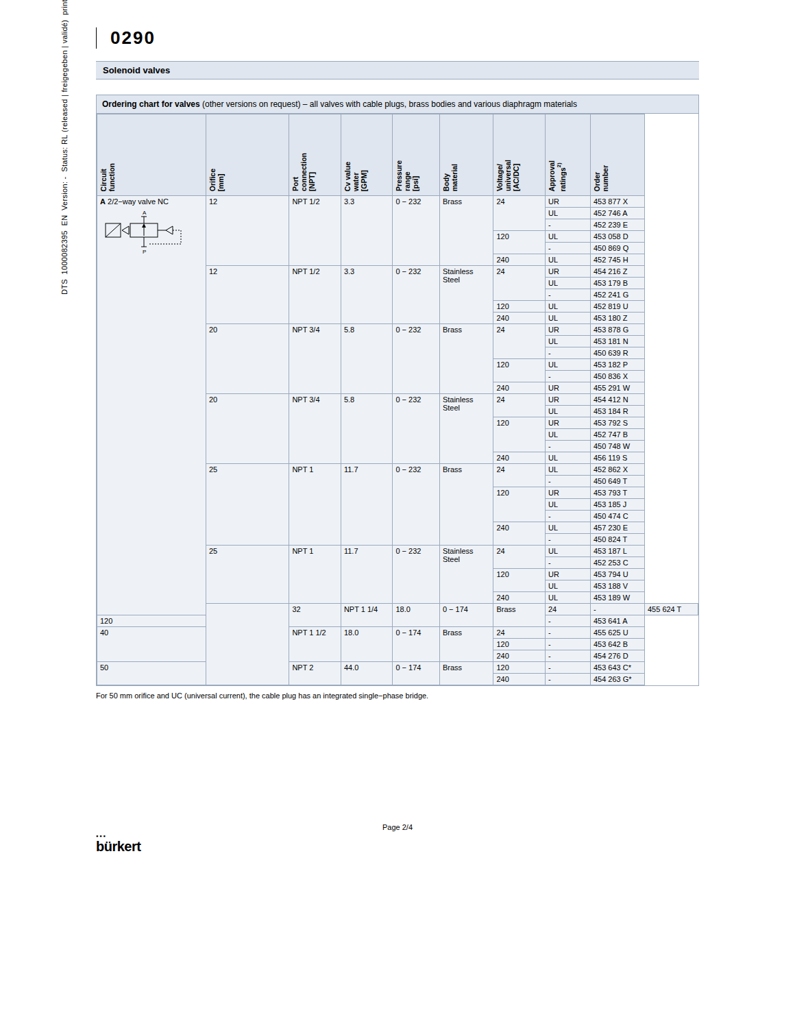0290
DTS 1000082395 EN Version: - Status: RL (released | freigegeben | validé) printed: 13.08.2008
Solenoid valves
Ordering chart for valves (other versions on request) – all valves with cable plugs, brass bodies and various diaphragm materials
| Circuit function | Orifice [mm] | Port connection [NPT] | Cv value water [GPM] | Pressure range [psi] | Body material | Voltage/ universal [AC/DC] | Approval ratings 2) | Order number |
| --- | --- | --- | --- | --- | --- | --- | --- | --- |
| A 2/2−way valve NC A P | 12 | NPT 1/2 | 3.3 | 0 − 232 | Brass | 24 | UR | 453 877 X |
| UL | 452 746 A |
| - | 452 239 E |
| 120 | UL | 453 058 D |
| - | 450 869 Q |
| 240 | UL | 452 745 H |
| 12 | NPT 1/2 | 3.3 | 0 − 232 | Stainless Steel | 24 | UR | 454 216 Z |
| UL | 453 179 B |
| - | 452 241 G |
| 120 | UL | 452 819 U |
| 240 | UL | 453 180 Z |
| 20 | NPT 3/4 | 5.8 | 0 − 232 | Brass | 24 | UR | 453 878 G |
| UL | 453 181 N |
| - | 450 639 R |
| 120 | UL | 453 182 P |
| - | 450 836 X |
| 240 | UR | 455 291 W |
| 20 | NPT 3/4 | 5.8 | 0 − 232 | Stainless Steel | 24 | UR | 454 412 N |
| UL | 453 184 R |
| 120 | UR | 453 792 S |
| UL | 452 747 B |
| - | 450 748 W |
| 240 | UL | 456 119 S |
| 25 | NPT 1 | 11.7 | 0 − 232 | Brass | 24 | UL | 452 862 X |
| - | 450 649 T |
| 120 | UR | 453 793 T |
| UL | 453 185 J |
| - | 450 474 C |
| 240 | UL | 457 230 E |
| - | 450 824 T |
| 25 | NPT 1 | 11.7 | 0 − 232 | Stainless Steel | 24 | UL | 453 187 L |
| - | 452 253 C |
| 120 | UR | 453 794 U |
| UL | 453 188 V |
| 240 | UL | 453 189 W |
| | 32 | NPT 1 1/4 | 18.0 | 0 − 174 | Brass | 24 | - | 455 624 T |
| 120 | - | 453 641 A |
| 40 | NPT 1 1/2 | 18.0 | 0 − 174 | Brass | 24 | - | 455 625 U |
| 120 | - | 453 642 B |
| 240 | - | 454 276 D |
| 50 | NPT 2 | 44.0 | 0 − 174 | Brass | 120 | - | 453 643 C* |
| 240 | - | 454 263 G* |
For 50 mm orifice and UC (universal current), the cable plug has an integrated single−phase bridge.
Page 2/4
▪▪▪bürkert